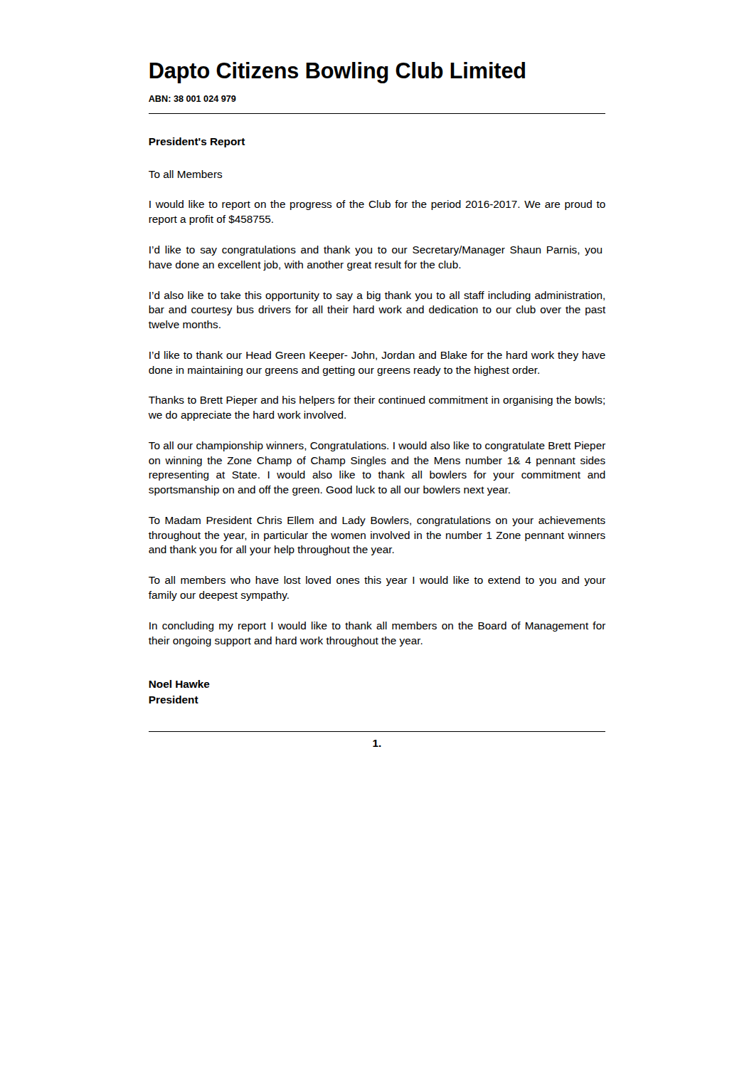Dapto Citizens Bowling Club Limited
ABN: 38 001 024 979
President's Report
To all Members
I would like to report on the progress of the Club for the period 2016-2017. We are proud to report a profit of $458755.
I’d like to say congratulations and thank you to our Secretary/Manager Shaun Parnis, you have done an excellent job, with another great result for the club.
I’d also like to take this opportunity to say a big thank you to all staff including administration, bar and courtesy bus drivers for all their hard work and dedication to our club over the past twelve months.
I’d like to thank our Head Green Keeper- John, Jordan and Blake for the hard work they have done in maintaining our greens and getting our greens ready to the highest order.
Thanks to Brett Pieper and his helpers for their continued commitment in organising the bowls; we do appreciate the hard work involved.
To all our championship winners, Congratulations. I would also like to congratulate Brett Pieper on winning the Zone Champ of Champ Singles and the Mens number 1& 4 pennant sides representing at State. I would also like to thank all bowlers for your commitment and sportsmanship on and off the green. Good luck to all our bowlers next year.
To Madam President Chris Ellem and Lady Bowlers, congratulations on your achievements throughout the year, in particular the women involved in the number 1 Zone pennant winners and thank you for all your help throughout the year.
To all members who have lost loved ones this year I would like to extend to you and your family our deepest sympathy.
In concluding my report I would like to thank all members on the Board of Management for their ongoing support and hard work throughout the year.
Noel Hawke
President
1.